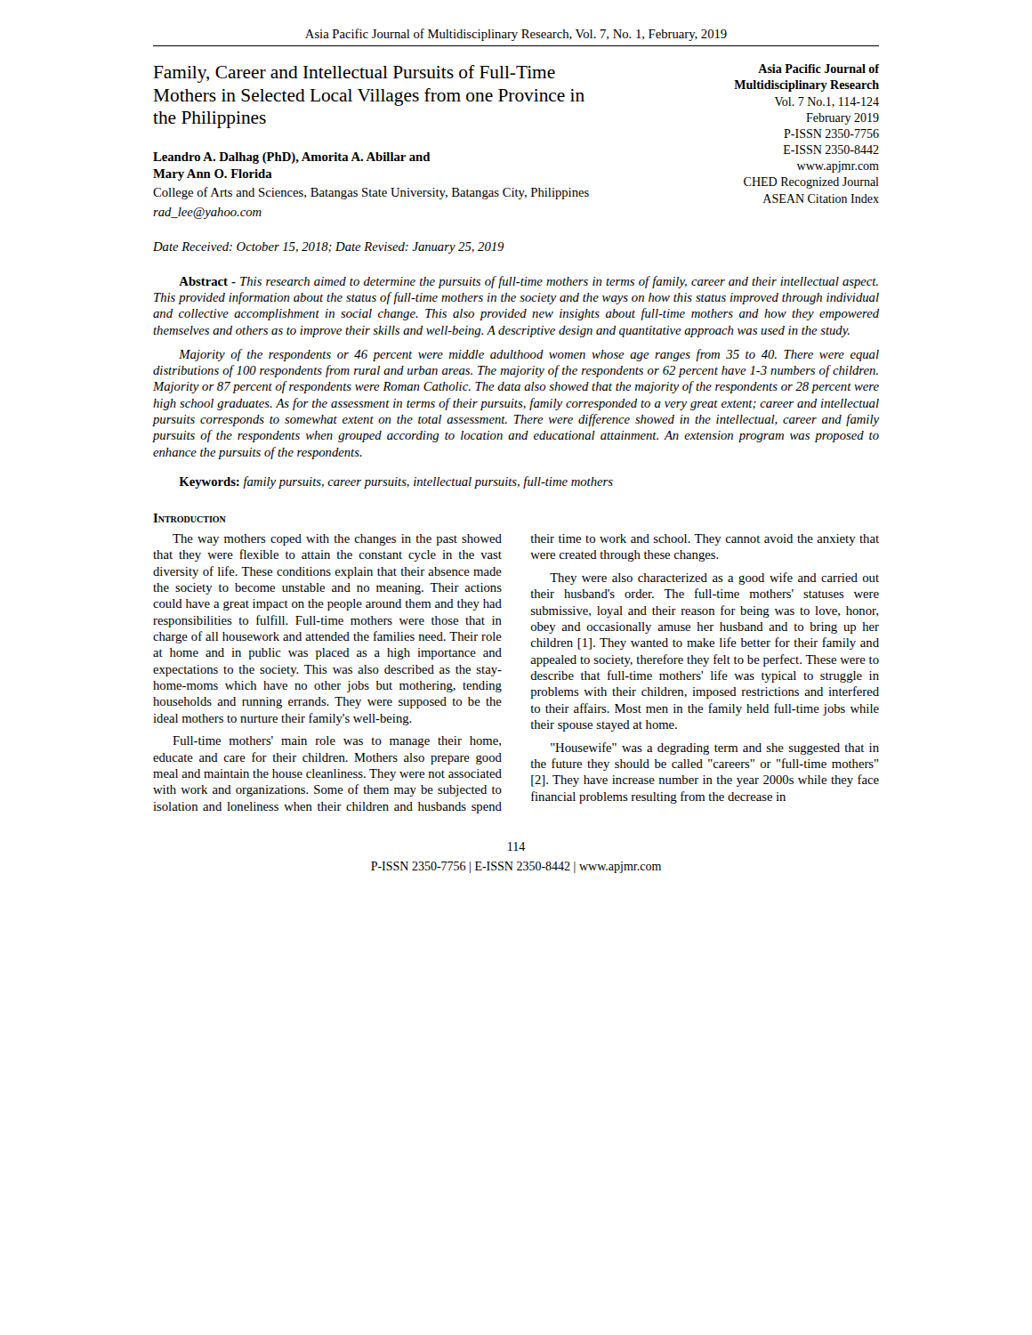Asia Pacific Journal of Multidisciplinary Research, Vol. 7, No. 1, February, 2019
Family, Career and Intellectual Pursuits of Full-Time Mothers in Selected Local Villages from one Province in the Philippines
Leandro A. Dalhag (PhD), Amorita A. Abillar and
Mary Ann O. Florida
College of Arts and Sciences, Batangas State University, Batangas City, Philippines
rad_lee@yahoo.com
Asia Pacific Journal of
Multidisciplinary Research
Vol. 7 No.1, 114-124
February 2019
P-ISSN 2350-7756
E-ISSN 2350-8442
www.apjmr.com
CHED Recognized Journal
ASEAN Citation Index
Date Received: October 15, 2018; Date Revised: January 25, 2019
Abstract - This research aimed to determine the pursuits of full-time mothers in terms of family, career and their intellectual aspect. This provided information about the status of full-time mothers in the society and the ways on how this status improved through individual and collective accomplishment in social change. This also provided new insights about full-time mothers and how they empowered themselves and others as to improve their skills and well-being. A descriptive design and quantitative approach was used in the study.
Majority of the respondents or 46 percent were middle adulthood women whose age ranges from 35 to 40. There were equal distributions of 100 respondents from rural and urban areas. The majority of the respondents or 62 percent have 1-3 numbers of children. Majority or 87 percent of respondents were Roman Catholic. The data also showed that the majority of the respondents or 28 percent were high school graduates. As for the assessment in terms of their pursuits, family corresponded to a very great extent; career and intellectual pursuits corresponds to somewhat extent on the total assessment. There were difference showed in the intellectual, career and family pursuits of the respondents when grouped according to location and educational attainment. An extension program was proposed to enhance the pursuits of the respondents.
Keywords: family pursuits, career pursuits, intellectual pursuits, full-time mothers
Introduction
The way mothers coped with the changes in the past showed that they were flexible to attain the constant cycle in the vast diversity of life. These conditions explain that their absence made the society to become unstable and no meaning. Their actions could have a great impact on the people around them and they had responsibilities to fulfill. Full-time mothers were those that in charge of all housework and attended the families need. Their role at home and in public was placed as a high importance and expectations to the society. This was also described as the stay-home-moms which have no other jobs but mothering, tending households and running errands. They were supposed to be the ideal mothers to nurture their family's well-being.
Full-time mothers' main role was to manage their home, educate and care for their children. Mothers also prepare good meal and maintain the house cleanliness. They were not associated with work and organizations. Some of them may be subjected to isolation and loneliness when their children and husbands spend their time to work and school. They cannot avoid the anxiety that were created through these changes.
They were also characterized as a good wife and carried out their husband's order. The full-time mothers' statuses were submissive, loyal and their reason for being was to love, honor, obey and occasionally amuse her husband and to bring up her children [1]. They wanted to make life better for their family and appealed to society, therefore they felt to be perfect. These were to describe that full-time mothers' life was typical to struggle in problems with their children, imposed restrictions and interfered to their affairs. Most men in the family held full-time jobs while their spouse stayed at home.
"Housewife" was a degrading term and she suggested that in the future they should be called "careers" or "full-time mothers"[2]. They have increase number in the year 2000s while they face financial problems resulting from the decrease in
114
P-ISSN 2350-7756 | E-ISSN 2350-8442 | www.apjmr.com